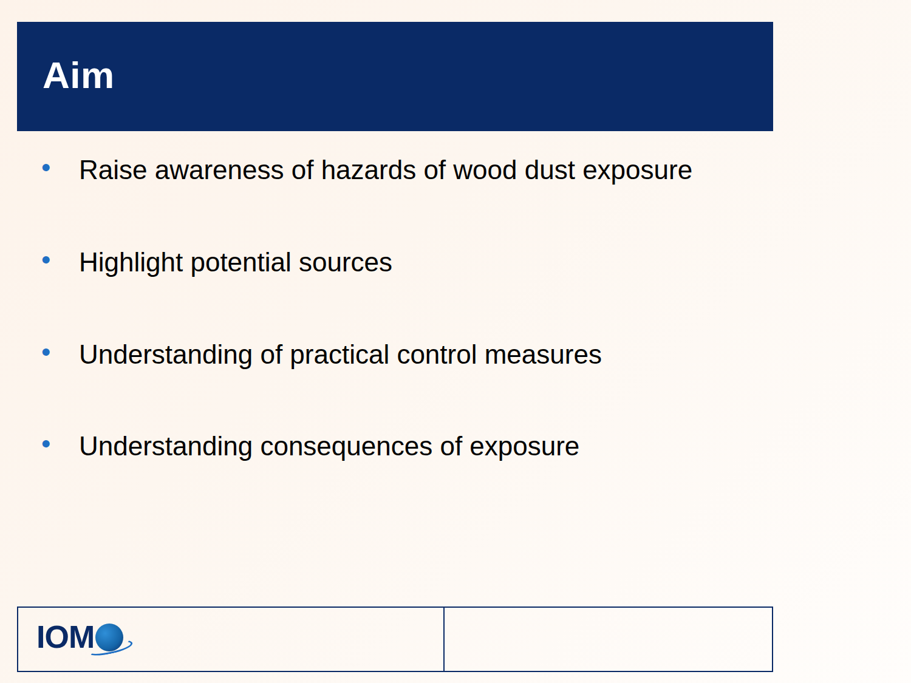Aim
Raise awareness of hazards of wood dust exposure
Highlight potential sources
Understanding of practical control measures
Understanding consequences of exposure
IOM